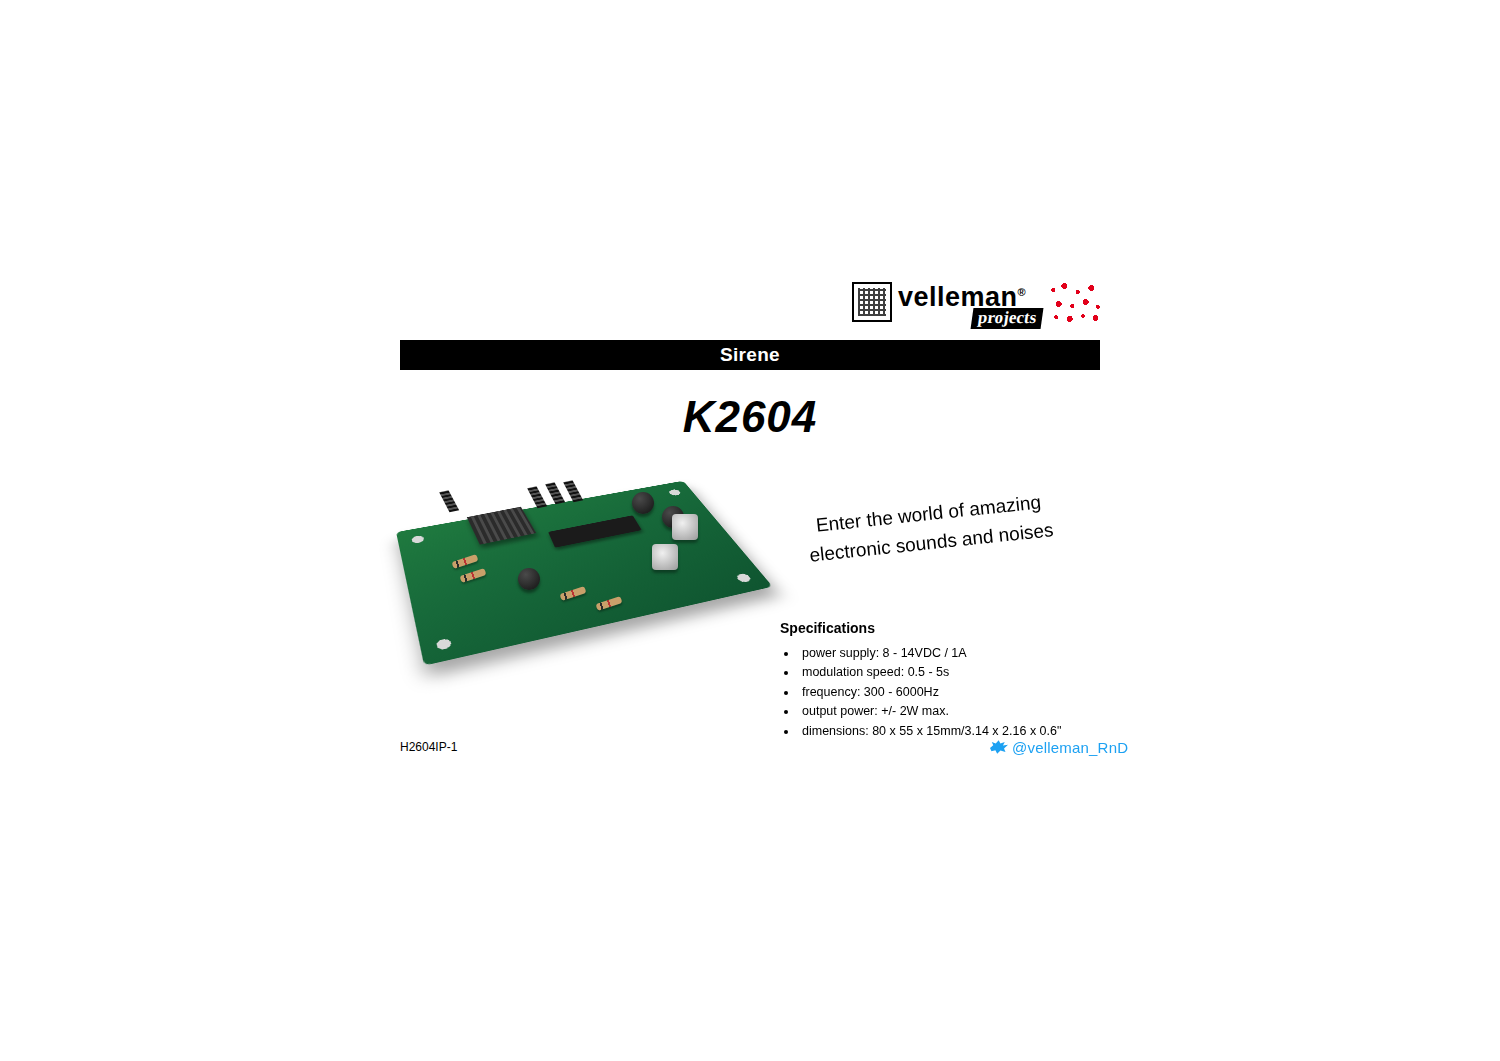velleman®
projects
Sirene
K2604
Enter the world of amazing electronic sounds and noises
Specifications
power supply: 8 - 14VDC / 1A
modulation speed: 0.5 - 5s
frequency: 300 - 6000Hz
output power: +/- 2W max.
dimensions: 80 x 55 x 15mm/3.14 x 2.16 x 0.6"
H2604IP-1
@velleman_RnD